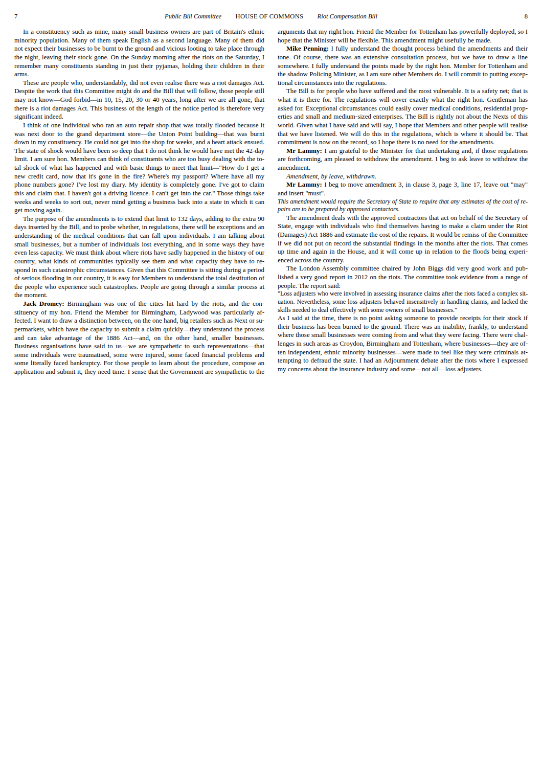7
Public Bill Committee HOUSE OF COMMONS Riot Compensation Bill
8
In a constituency such as mine, many small business owners are part of Britain's ethnic minority population. Many of them speak English as a second language. Many of them did not expect their businesses to be burnt to the ground and vicious looting to take place through the night, leaving their stock gone. On the Sunday morning after the riots on the Saturday, I remember many constituents standing in just their pyjamas, holding their children in their arms.
These are people who, understandably, did not even realise there was a riot damages Act. Despite the work that this Committee might do and the Bill that will follow, those people still may not know—God forbid—in 10, 15, 20, 30 or 40 years, long after we are all gone, that there is a riot damages Act. This business of the length of the notice period is therefore very significant indeed.
I think of one individual who ran an auto repair shop that was totally flooded because it was next door to the grand department store—the Union Point building—that was burnt down in my constituency. He could not get into the shop for weeks, and a heart attack ensued. The state of shock would have been so deep that I do not think he would have met the 42-day limit. I am sure hon. Members can think of constituents who are too busy dealing with the total shock of what has happened and with basic things to meet that limit—"How do I get a new credit card, now that it's gone in the fire? Where's my passport? Where have all my phone numbers gone? I've lost my diary. My identity is completely gone. I've got to claim this and claim that. I haven't got a driving licence. I can't get into the car." Those things take weeks and weeks to sort out, never mind getting a business back into a state in which it can get moving again.
The purpose of the amendments is to extend that limit to 132 days, adding to the extra 90 days inserted by the Bill, and to probe whether, in regulations, there will be exceptions and an understanding of the medical conditions that can fall upon individuals. I am talking about small businesses, but a number of individuals lost everything, and in some ways they have even less capacity. We must think about where riots have sadly happened in the history of our country, what kinds of communities typically see them and what capacity they have to respond in such catastrophic circumstances. Given that this Committee is sitting during a period of serious flooding in our country, it is easy for Members to understand the total destitution of the people who experience such catastrophes. People are going through a similar process at the moment.
Jack Dromey: Birmingham was one of the cities hit hard by the riots, and the constituency of my hon. Friend the Member for Birmingham, Ladywood was particularly affected. I want to draw a distinction between, on the one hand, big retailers such as Next or supermarkets, which have the capacity to submit a claim quickly—they understand the process and can take advantage of the 1886 Act—and, on the other hand, smaller businesses. Business organisations have said to us—we are sympathetic to such representations—that some individuals were traumatised, some were injured, some faced financial problems and some literally faced bankruptcy. For those people to learn about the procedure, compose an application and submit it, they need time. I sense that the Government are sympathetic to the arguments that my right hon. Friend the Member for Tottenham has powerfully deployed, so I hope that the Minister will be flexible. This amendment might usefully be made.
Mike Penning: I fully understand the thought process behind the amendments and their tone. Of course, there was an extensive consultation process, but we have to draw a line somewhere. I fully understand the points made by the right hon. Member for Tottenham and the shadow Policing Minister, as I am sure other Members do. I will commit to putting exceptional circumstances into the regulations.
The Bill is for people who have suffered and the most vulnerable. It is a safety net; that is what it is there for. The regulations will cover exactly what the right hon. Gentleman has asked for. Exceptional circumstances could easily cover medical conditions, residential properties and small and medium-sized enterprises. The Bill is rightly not about the Nexts of this world. Given what I have said and will say, I hope that Members and other people will realise that we have listened. We will do this in the regulations, which is where it should be. That commitment is now on the record, so I hope there is no need for the amendments.
Mr Lammy: I am grateful to the Minister for that undertaking and, if those regulations are forthcoming, am pleased to withdraw the amendment. I beg to ask leave to withdraw the amendment.
Amendment, by leave, withdrawn.
Mr Lammy: I beg to move amendment 3, in clause 3, page 3, line 17, leave out "may" and insert "must".
This amendment would require the Secretary of State to require that any estimates of the cost of repairs are to be prepared by approved contactors.
The amendment deals with the approved contractors that act on behalf of the Secretary of State, engage with individuals who find themselves having to make a claim under the Riot (Damages) Act 1886 and estimate the cost of the repairs. It would be remiss of the Committee if we did not put on record the substantial findings in the months after the riots. That comes up time and again in the House, and it will come up in relation to the floods being experienced across the country.
The London Assembly committee chaired by John Biggs did very good work and published a very good report in 2012 on the riots. The committee took evidence from a range of people. The report said:
"Loss adjusters who were involved in assessing insurance claims after the riots faced a complex situation. Nevertheless, some loss adjusters behaved insensitively in handling claims, and lacked the skills needed to deal effectively with some owners of small businesses."
As I said at the time, there is no point asking someone to provide receipts for their stock if their business has been burned to the ground. There was an inability, frankly, to understand where those small businesses were coming from and what they were facing. There were challenges in such areas as Croydon, Birmingham and Tottenham, where businesses—they are often independent, ethnic minority businesses—were made to feel like they were criminals attempting to defraud the state. I had an Adjournment debate after the riots where I expressed my concerns about the insurance industry and some—not all—loss adjusters.